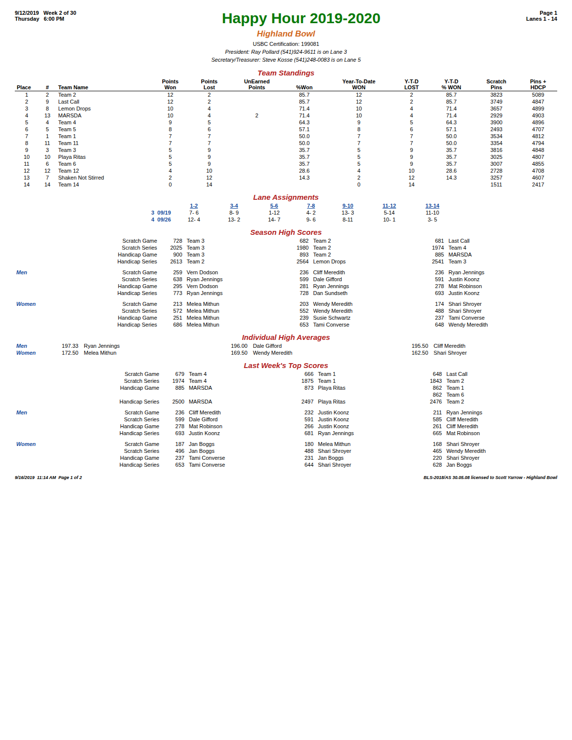9/12/2019 Week 2 of 30
Thursday 6:00 PM
Page 1
Lanes 1 - 14
Happy Hour 2019-2020
Highland Bowl
USBC Certification: 199081
President: Ray Pollard (541)924-9611 is on Lane 3
Secretary/Treasurer: Steve Kosse (541)248-0083 is on Lane 5
Team Standings
| Place | # | Team Name | Points Won | Points Lost | UnEarned Points | %Won | Year-To-Date WON | Y-T-D LOST | Y-T-D % WON | Scratch Pins | Pins + HDCP |
| --- | --- | --- | --- | --- | --- | --- | --- | --- | --- | --- | --- |
| 1 | 2 | Team 2 | 12 | 2 | | 85.7 | 12 | 2 | 85.7 | 3823 | 5089 |
| 2 | 9 | Last Call | 12 | 2 | | 85.7 | 12 | 2 | 85.7 | 3749 | 4847 |
| 3 | 8 | Lemon Drops | 10 | 4 | | 71.4 | 10 | 4 | 71.4 | 3657 | 4899 |
| 4 | 13 | MARSDA | 10 | 4 | 2 | 71.4 | 10 | 4 | 71.4 | 2929 | 4903 |
| 5 | 4 | Team 4 | 9 | 5 | | 64.3 | 9 | 5 | 64.3 | 3900 | 4896 |
| 6 | 5 | Team 5 | 8 | 6 | | 57.1 | 8 | 6 | 57.1 | 2493 | 4707 |
| 7 | 1 | Team 1 | 7 | 7 | | 50.0 | 7 | 7 | 50.0 | 3534 | 4812 |
| 8 | 11 | Team 11 | 7 | 7 | | 50.0 | 7 | 7 | 50.0 | 3354 | 4794 |
| 9 | 3 | Team 3 | 5 | 9 | | 35.7 | 5 | 9 | 35.7 | 3816 | 4848 |
| 10 | 10 | Playa Ritas | 5 | 9 | | 35.7 | 5 | 9 | 35.7 | 3025 | 4807 |
| 11 | 6 | Team 6 | 5 | 9 | | 35.7 | 5 | 9 | 35.7 | 3007 | 4855 |
| 12 | 12 | Team 12 | 4 | 10 | | 28.6 | 4 | 10 | 28.6 | 2728 | 4708 |
| 13 | 7 | Shaken Not Stirred | 2 | 12 | | 14.3 | 2 | 12 | 14.3 | 3257 | 4607 |
| 14 | 14 | Team 14 | 0 | 14 | | | 0 | 14 | | 1511 | 2417 |
Lane Assignments
| | 1-2 | 3-4 | 5-6 | 7-8 | 9-10 | 11-12 | 13-14 |
| 3 09/19 | 7- 6 | 8- 9 | 1-12 | 4- 2 | 13- 3 | 5-14 | 11-10 |
| 4 09/26 | 12- 4 | 13- 2 | 14- 7 | 9- 6 | 8-11 | 10- 1 | 3- 5 |
Season High Scores
| | Scratch Game | 728 | Team 3 | 682 | Team 2 | 681 | Last Call |
| | Scratch Series | 2025 | Team 3 | 1980 | Team 2 | 1974 | Team 4 |
| | Handicap Game | 900 | Team 3 | 893 | Team 2 | 885 | MARSDA |
| | Handicap Series | 2613 | Team 2 | 2564 | Lemon Drops | 2541 | Team 3 |
| Men | Scratch Game | 259 | Vern Dodson | 236 | Cliff Meredith | 236 | Ryan Jennings |
| | Scratch Series | 638 | Ryan Jennings | 599 | Dale Gifford | 591 | Justin Koonz |
| | Handicap Game | 295 | Vern Dodson | 281 | Ryan Jennings | 278 | Mat Robinson |
| | Handicap Series | 773 | Ryan Jennings | 728 | Dan Sundseth | 693 | Justin Koonz |
| Women | Scratch Game | 213 | Melea Mithun | 203 | Wendy Meredith | 174 | Shari Shroyer |
| | Scratch Series | 572 | Melea Mithun | 552 | Wendy Meredith | 488 | Shari Shroyer |
| | Handicap Game | 251 | Melea Mithun | 239 | Susie Schwartz | 237 | Tami Converse |
| | Handicap Series | 686 | Melea Mithun | 653 | Tami Converse | 648 | Wendy Meredith |
Individual High Averages
| Men | 197.33 | Ryan Jennings | 196.00 | Dale Gifford | 195.50 | Cliff Meredith |
| Women | 172.50 | Melea Mithun | 169.50 | Wendy Meredith | 162.50 | Shari Shroyer |
Last Week's Top Scores
| | Scratch Game | 679 | Team 4 | 666 | Team 1 | 648 | Last Call |
| | Scratch Series | 1974 | Team 4 | 1875 | Team 1 | 1843 | Team 2 |
| | Handicap Game | 885 | MARSDA | 873 | Playa Ritas | 862 | Team 1 |
| | | | | | | 862 | Team 6 |
| | Handicap Series | 2500 | MARSDA | 2497 | Playa Ritas | 2476 | Team 2 |
| Men | Scratch Game | 236 | Cliff Meredith | 232 | Justin Koonz | 211 | Ryan Jennings |
| | Scratch Series | 599 | Dale Gifford | 591 | Justin Koonz | 585 | Cliff Meredith |
| | Handicap Game | 278 | Mat Robinson | 266 | Justin Koonz | 261 | Cliff Meredith |
| | Handicap Series | 693 | Justin Koonz | 681 | Ryan Jennings | 665 | Mat Robinson |
| Women | Scratch Game | 187 | Jan Boggs | 180 | Melea Mithun | 168 | Shari Shroyer |
| | Scratch Series | 496 | Jan Boggs | 488 | Shari Shroyer | 465 | Wendy Meredith |
| | Handicap Game | 237 | Tami Converse | 231 | Jan Boggs | 220 | Shari Shroyer |
| | Handicap Series | 653 | Tami Converse | 644 | Shari Shroyer | 628 | Jan Boggs |
9/16/2019 11:14 AM Page 1 of 2 BLS-2018/AS 30.05.08 licensed to Scott Yarrow - Highland Bowl